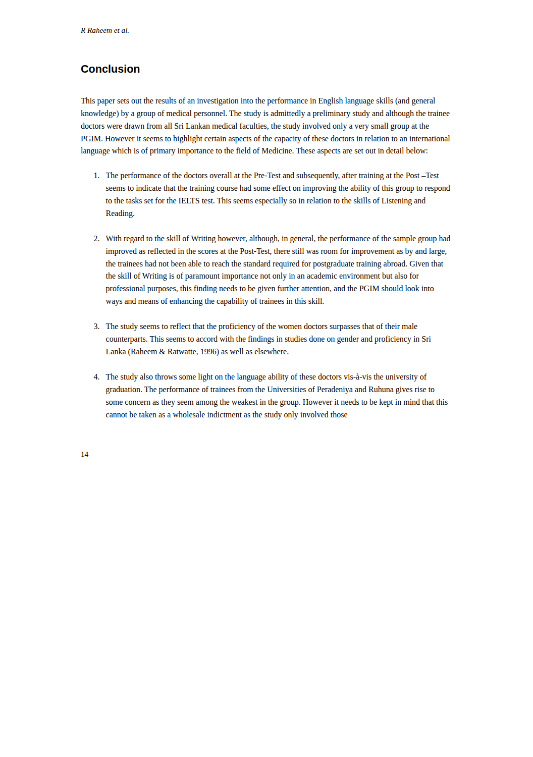R Raheem et al.
Conclusion
This paper sets out the results of an investigation into the performance in English language skills (and general knowledge) by a group of medical personnel. The study is admittedly a preliminary study and although the trainee doctors were drawn from all Sri Lankan medical faculties, the study involved only a very small group at the PGIM. However it seems to highlight certain aspects of the capacity of these doctors in relation to an international language which is of primary importance to the field of Medicine. These aspects are set out in detail below:
The performance of the doctors overall at the Pre-Test and subsequently, after training at the Post –Test seems to indicate that the training course had some effect on improving the ability of this group to respond to the tasks set for the IELTS test. This seems especially so in relation to the skills of Listening and Reading.
With regard to the skill of Writing however, although, in general, the performance of the sample group had improved as reflected in the scores at the Post-Test, there still was room for improvement as by and large, the trainees had not been able to reach the standard required for postgraduate training abroad. Given that the skill of Writing is of paramount importance not only in an academic environment but also for professional purposes, this finding needs to be given further attention, and the PGIM should look into ways and means of enhancing the capability of trainees in this skill.
The study seems to reflect that the proficiency of the women doctors surpasses that of their male counterparts. This seems to accord with the findings in studies done on gender and proficiency in Sri Lanka (Raheem & Ratwatte, 1996) as well as elsewhere.
The study also throws some light on the language ability of these doctors vis-à-vis the university of graduation. The performance of trainees from the Universities of Peradeniya and Ruhuna gives rise to some concern as they seem among the weakest in the group. However it needs to be kept in mind that this cannot be taken as a wholesale indictment as the study only involved those
14